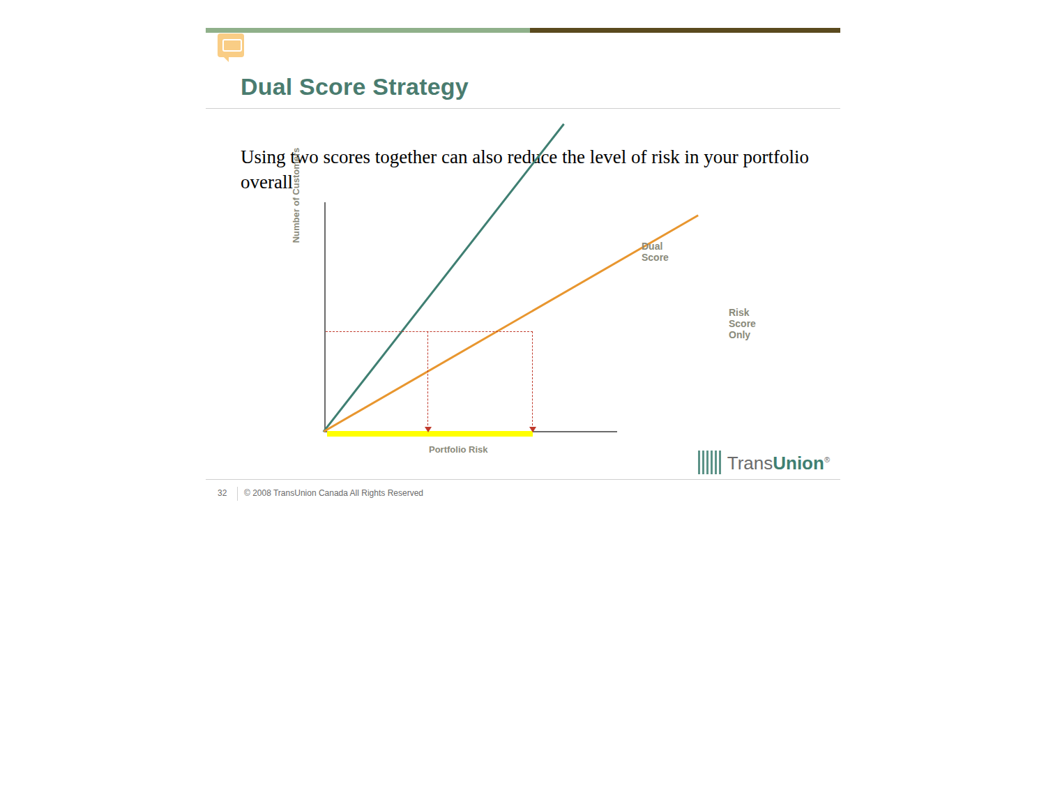Dual Score Strategy
Using two scores together can also reduce the level of risk in your portfolio overall
Dual Score
Risk Score Only
Number of Customers
Portfolio Risk
Trans Union®
32
© 2008 TransUnion Canada All Rights Reserved